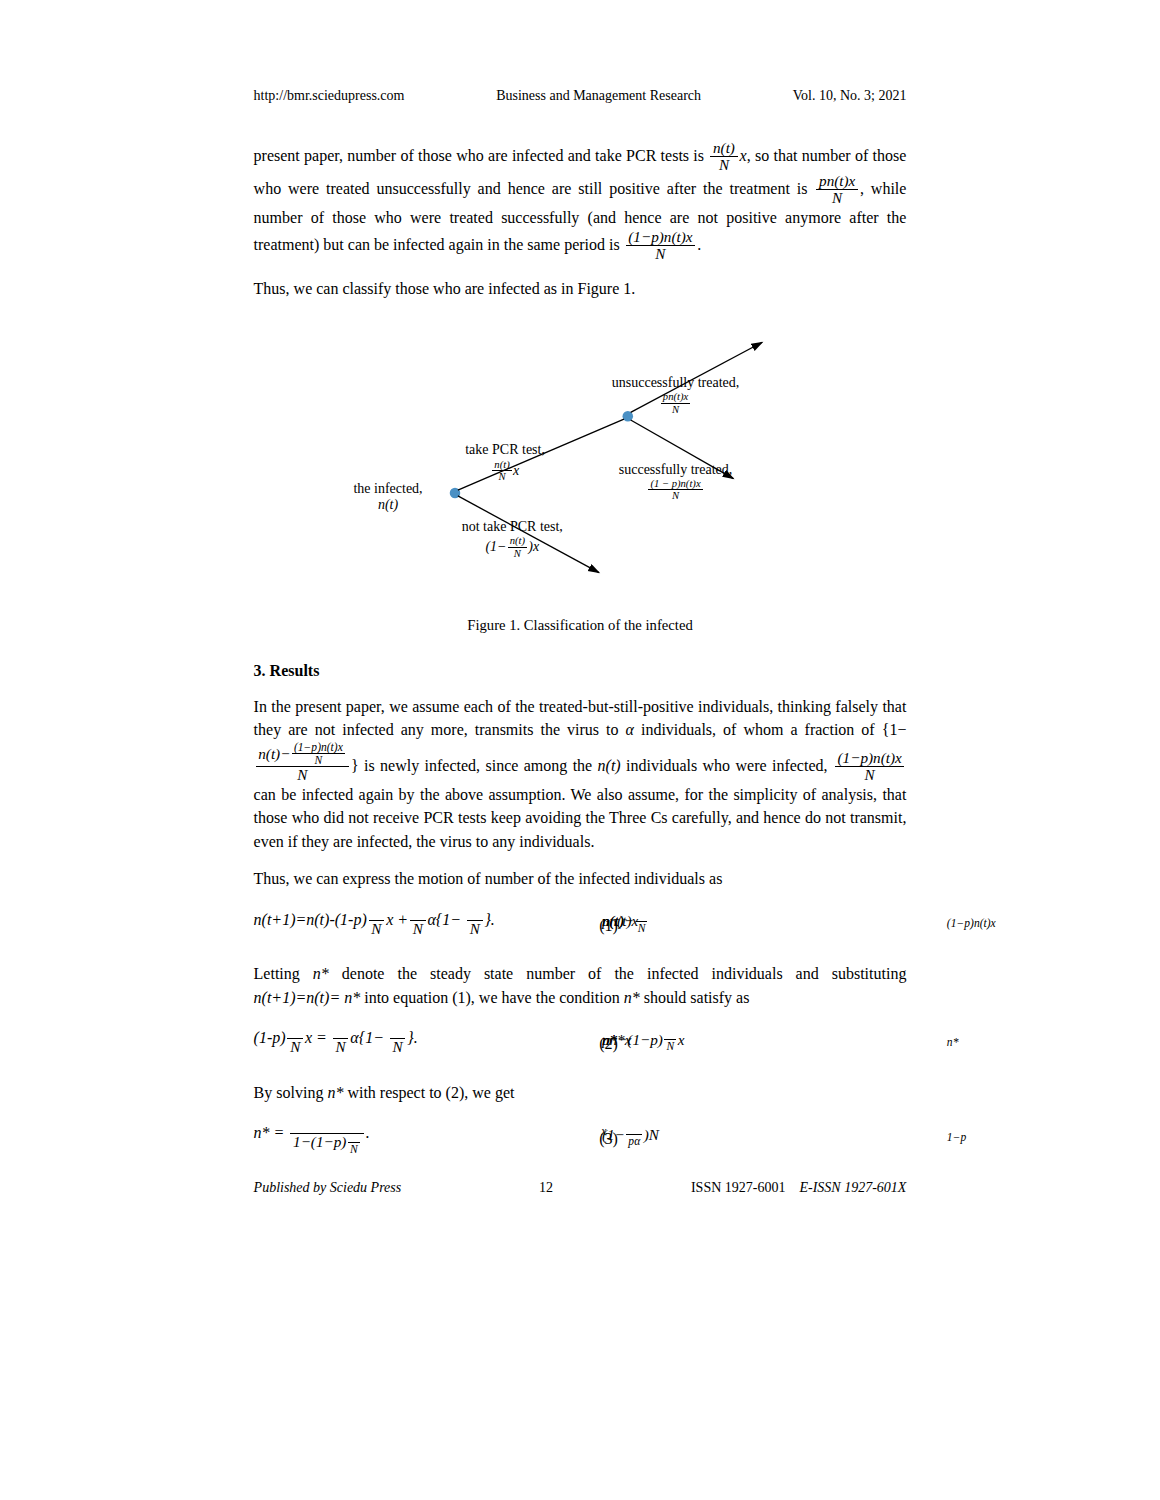http://bmr.sciedupress.com
Business and Management Research
Vol. 10, No. 3; 2021
present paper, number of those who are infected and take PCR tests is n(t) N x, so that number of those who were treated unsuccessfully and hence are still positive after the treatment is pn(t)x N, while number of those who were treated successfully (and hence are not positive anymore after the treatment) but can be infected again in the same period is (1−p)n(t)x N.
Thus, we can classify those who are infected as in Figure 1.
the infected,
n(t)
take PCR test,
n(t) N x
not take PCR test,
(1−n(t) N)x
unsuccessfully treated,
pn(t)x N
successfully treated,
(1 − p)n(t)x N
Figure 1. Classification of the infected
3. Results
In the present paper, we assume each of the treated-but-still-positive individuals, thinking falsely that they are not infected any more, transmits the virus to α individuals, of whom a fraction of {1−n(t)−(1−p)n(t)x N N} is newly infected, since among the n(t) individuals who were infected, (1−p)n(t)x N can be infected again by the above assumption. We also assume, for the simplicity of analysis, that those who did not receive PCR tests keep avoiding the Three Cs carefully, and hence do not transmit, even if they are infected, the virus to any individuals.
Thus, we can express the motion of number of the infected individuals as
n(t+1)=n(t)-(1-p) n(t) N x +pn(t)x N α{1− n(t)−(1−p)n(t)x N N}. (1)
Letting n* denote the steady state number of the infected individuals and substituting n(t+1)=n(t)= n* into equation (1), we have the condition n* should satisfy as
(1-p) n*N x = pn*x N α{1− n*−(1−p)n*Nx N}. (2)
By solving n* with respect to (2), we get
n* = (1−1−p pα)N 1−(1−p)xN. (3)
Published by Sciedu Press
12
ISSN 1927-6001 E-ISSN 1927-601X